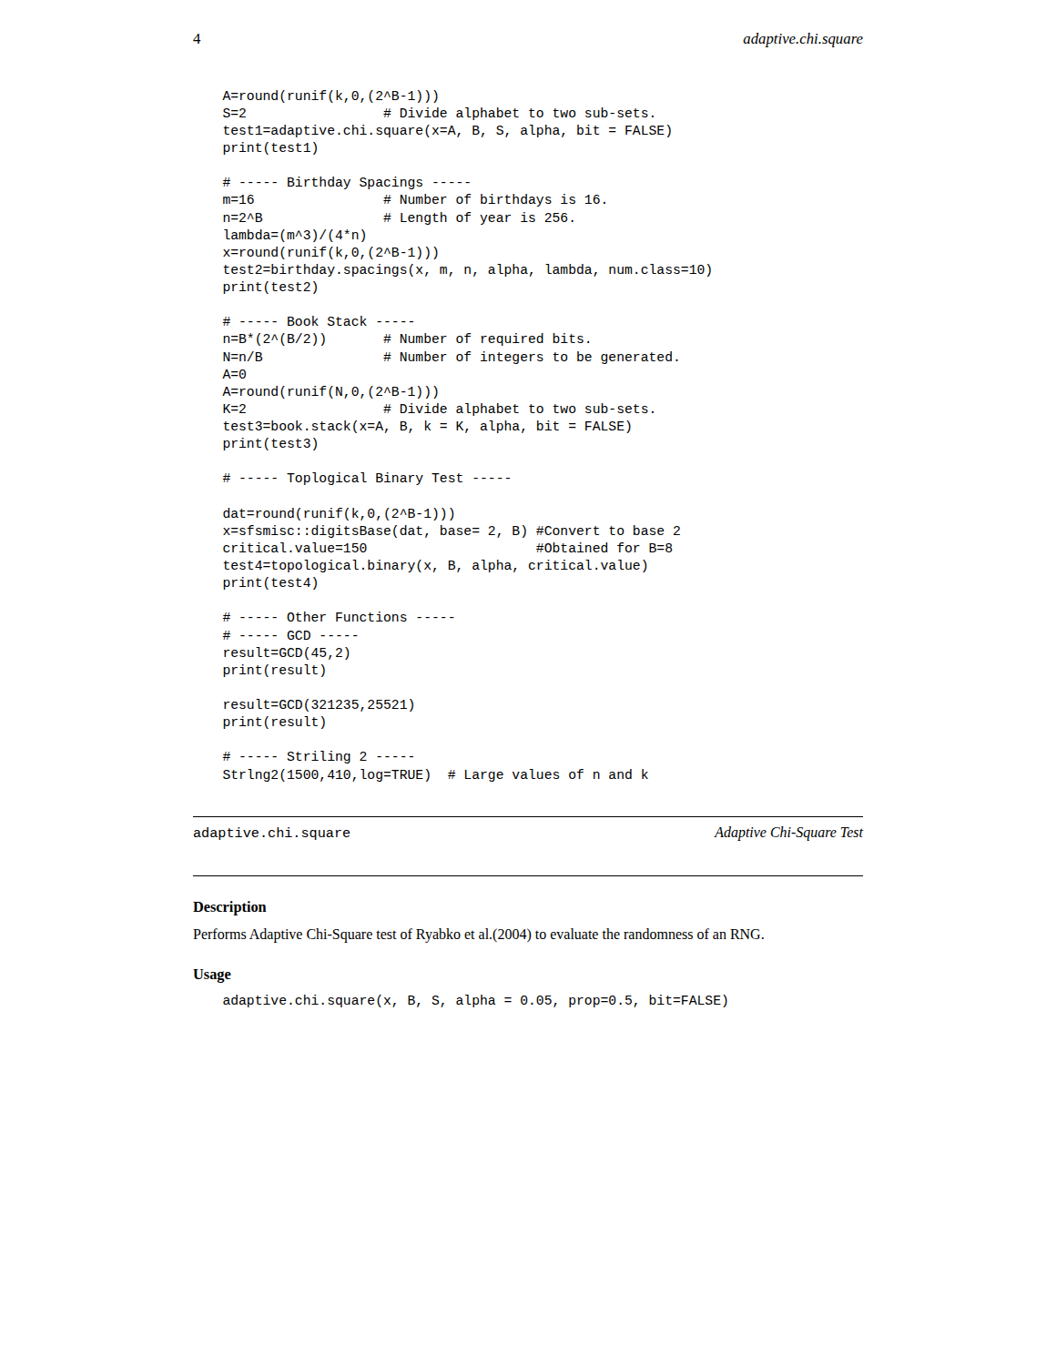4 adaptive.chi.square
A=round(runif(k,0,(2^B-1)))
S=2                 # Divide alphabet to two sub-sets.
test1=adaptive.chi.square(x=A, B, S, alpha, bit = FALSE)
print(test1)

# ----- Birthday Spacings -----
m=16                # Number of birthdays is 16.
n=2^B               # Length of year is 256.
lambda=(m^3)/(4*n)
x=round(runif(k,0,(2^B-1)))
test2=birthday.spacings(x, m, n, alpha, lambda, num.class=10)
print(test2)

# ----- Book Stack -----
n=B*(2^(B/2))       # Number of required bits.
N=n/B               # Number of integers to be generated.
A=0
A=round(runif(N,0,(2^B-1)))
K=2                 # Divide alphabet to two sub-sets.
test3=book.stack(x=A, B, k = K, alpha, bit = FALSE)
print(test3)

# ----- Toplogical Binary Test -----

dat=round(runif(k,0,(2^B-1)))
x=sfsmisc::digitsBase(dat, base= 2, B) #Convert to base 2
critical.value=150                     #Obtained for B=8
test4=topological.binary(x, B, alpha, critical.value)
print(test4)

# ----- Other Functions -----
# ----- GCD -----
result=GCD(45,2)
print(result)

result=GCD(321235,25521)
print(result)

# ----- Striling 2 -----
Strlng2(1500,410,log=TRUE)  # Large values of n and k
adaptive.chi.square Adaptive Chi-Square Test
Description
Performs Adaptive Chi-Square test of Ryabko et al.(2004) to evaluate the randomness of an RNG.
Usage
adaptive.chi.square(x, B, S, alpha = 0.05, prop=0.5, bit=FALSE)